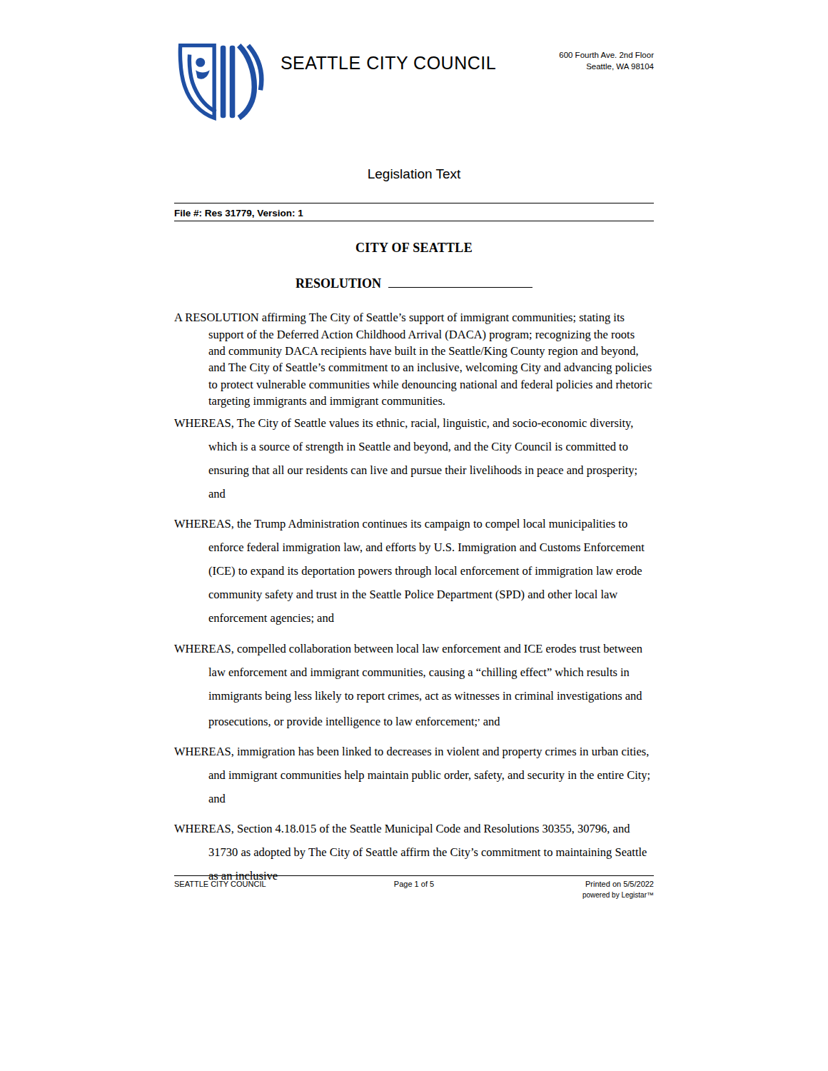SEATTLE CITY COUNCIL
600 Fourth Ave. 2nd Floor
Seattle, WA 98104
Legislation Text
File #: Res 31779, Version: 1
CITY OF SEATTLE
RESOLUTION
A RESOLUTION affirming The City of Seattle’s support of immigrant communities; stating its support of the Deferred Action Childhood Arrival (DACA) program; recognizing the roots and community DACA recipients have built in the Seattle/King County region and beyond, and The City of Seattle’s commitment to an inclusive, welcoming City and advancing policies to protect vulnerable communities while denouncing national and federal policies and rhetoric targeting immigrants and immigrant communities.
WHEREAS, The City of Seattle values its ethnic, racial, linguistic, and socio-economic diversity, which is a source of strength in Seattle and beyond, and the City Council is committed to ensuring that all our residents can live and pursue their livelihoods in peace and prosperity; and
WHEREAS, the Trump Administration continues its campaign to compel local municipalities to enforce federal immigration law, and efforts by U.S. Immigration and Customs Enforcement (ICE) to expand its deportation powers through local enforcement of immigration law erode community safety and trust in the Seattle Police Department (SPD) and other local law enforcement agencies; and
WHEREAS, compelled collaboration between local law enforcement and ICE erodes trust between law enforcement and immigrant communities, causing a “chilling effect” which results in immigrants being less likely to report crimes, act as witnesses in criminal investigations and prosecutions, or provide intelligence to law enforcement;, and
WHEREAS, immigration has been linked to decreases in violent and property crimes in urban cities, and immigrant communities help maintain public order, safety, and security in the entire City; and
WHEREAS, Section 4.18.015 of the Seattle Municipal Code and Resolutions 30355, 30796, and 31730 as adopted by The City of Seattle affirm the City’s commitment to maintaining Seattle as an inclusive
SEATTLE CITY COUNCIL
Page 1 of 5
Printed on 5/5/2022
powered by Legistar™